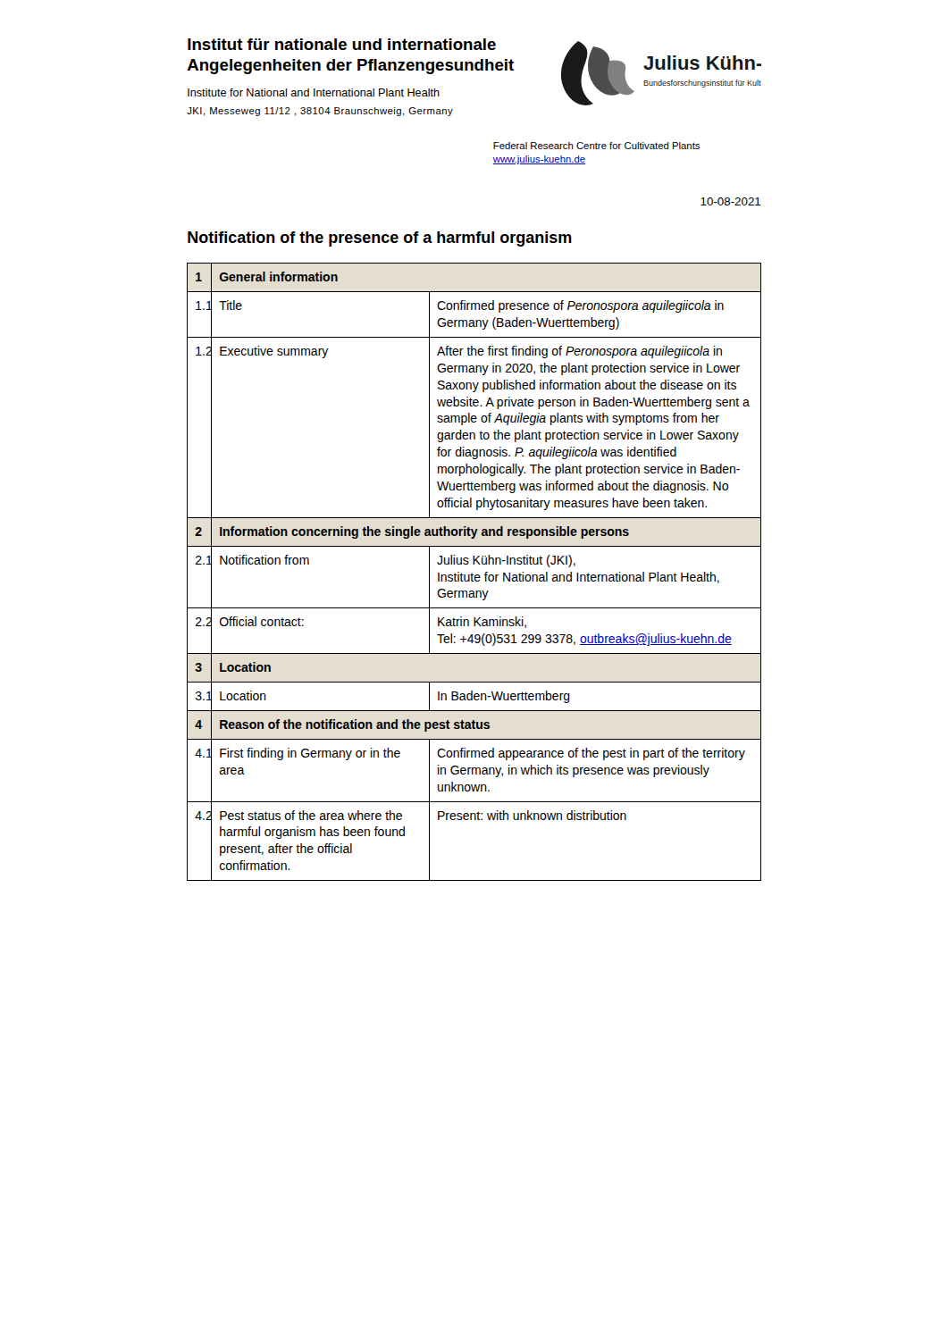Julius Kühn-Institut Bundesforschungsinstitut für Kulturpflanzen
Institut für nationale und internationale
Angelegenheiten der Pflanzengesundheit
Institute for National and International Plant Health
JKI, Messeweg 11/12 , 38104 Braunschweig, Germany
Federal Research Centre for Cultivated Plants
www.julius-kuehn.de
10-08-2021
Notification of the presence of a harmful organism
| 1 | General information |
| 1.1 | Title | Confirmed presence of Peronospora aquilegiicola in Germany (Baden-Wuerttemberg) |
| 1.2 | Executive summary | After the first finding of Peronospora aquilegiicola in Germany in 2020, the plant protection service in Lower Saxony published information about the disease on its website. A private person in Baden-Wuerttemberg sent a sample of Aquilegia plants with symptoms from her garden to the plant protection service in Lower Saxony for diagnosis. P. aquilegiicola was identified morphologically. The plant protection service in Baden-Wuerttemberg was informed about the diagnosis. No official phytosanitary measures have been taken. |
| 2 | Information concerning the single authority and responsible persons |
| 2.1 | Notification from | Julius Kühn-Institut (JKI), Institute for National and International Plant Health, Germany |
| 2.2 | Official contact: | Katrin Kaminski, Tel: +49(0)531 299 3378, outbreaks@julius-kuehn.de |
| 3 | Location |
| 3.1 | Location | In Baden-Wuerttemberg |
| 4 | Reason of the notification and the pest status |
| 4.1 | First finding in Germany or in the area | Confirmed appearance of the pest in part of the territory in Germany, in which its presence was previously unknown. |
| 4.2 | Pest status of the area where the harmful organism has been found present, after the official confirmation. | Present: with unknown distribution |